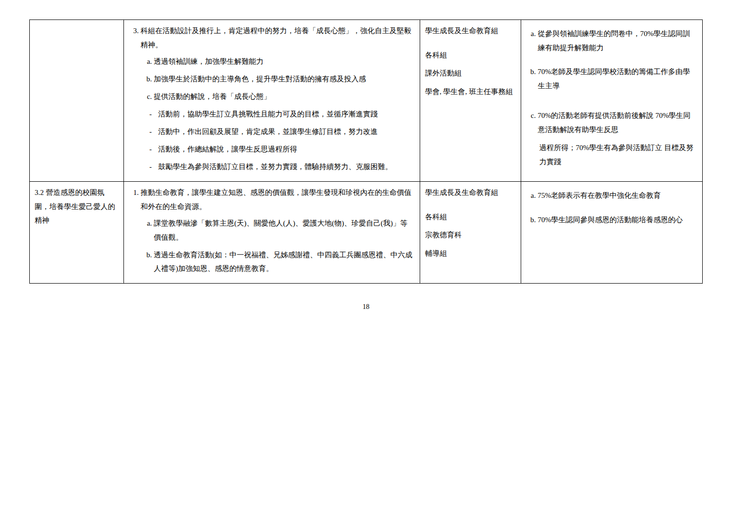| | 科組在活動設計及推行上，肯定過程中的努力，培養「成長心態」，強化自主及堅毅精神。 透過領袖訓練，加強學生解難能力 加強學生於活動中的主導角色，提升學生對活動的擁有感及投入感 提供活動的解說，培養「成長心態」 活動前，協助學生訂立具挑戰性且能力可及的目標，並循序漸進實踐 活動中，作出回顧及展望，肯定成果，並讓學生修訂目標，努力改進 活動後，作總結解說，讓學生反思過程所得 鼓勵學生為參與活動訂立目標，並努力實踐，體驗持續努力、克服困難。 | 學生成長及生命教育組 各科組 課外活動組 學會, 學生會, 班主任事務組 | 從參與領袖訓練學生的問卷中，70%學生認同訓練有助提升解難能力 70%老師及學生認同學校活動的籌備工作多由學生主導 70%的活動老師有提供活動前後解說 70%學生同意活動解說有助學生反思 過程所得；70%學生有為參與活動訂立 目標及努力實踐 |
| 3.2 營造感恩的校園氛圍，培養學生愛己愛人的精神 | 推動生命教育，讓學生建立知恩、感恩的價值觀，讓學生發現和珍視內在的生命價值和外在的生命資源。 課堂教學融滲「數算主恩(天)、關愛他人(人)、愛護大地(物)、珍愛自己(我)」等價值觀。 透過生命教育活動(如：中一祝福禮、兄姊感謝禮、中四義工兵團感恩禮、中六成人禮等)加強知恩、感恩的情意教育。 | 學生成長及生命教育組 各科組 宗教德育科 輔導組 | 75%老師表示有在教學中強化生命教育 70%學生認同參與感恩的活動能培養感恩的心 |
18